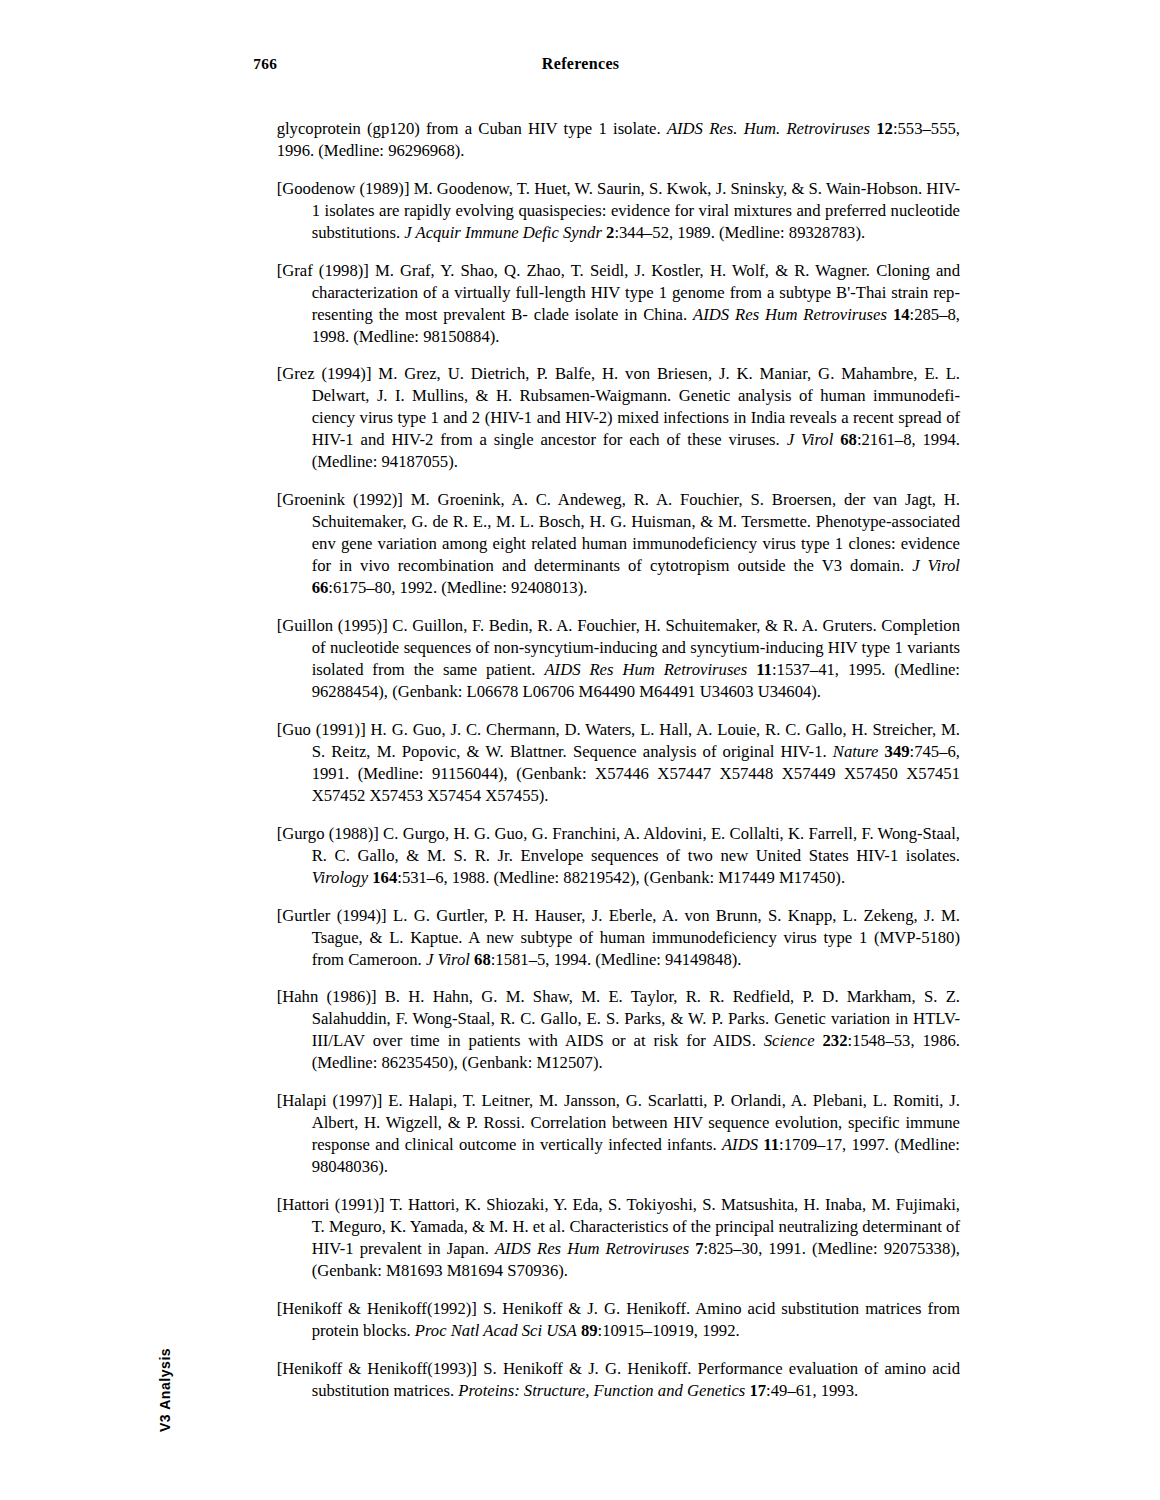766 References
glycoprotein (gp120) from a Cuban HIV type 1 isolate. AIDS Res. Hum. Retroviruses 12:553–555, 1996. (Medline: 96296968).
[Goodenow (1989)] M. Goodenow, T. Huet, W. Saurin, S. Kwok, J. Sninsky, & S. Wain-Hobson. HIV-1 isolates are rapidly evolving quasispecies: evidence for viral mixtures and preferred nucleotide substitutions. J Acquir Immune Defic Syndr 2:344–52, 1989. (Medline: 89328783).
[Graf (1998)] M. Graf, Y. Shao, Q. Zhao, T. Seidl, J. Kostler, H. Wolf, & R. Wagner. Cloning and characterization of a virtually full-length HIV type 1 genome from a subtype B'-Thai strain representing the most prevalent B- clade isolate in China. AIDS Res Hum Retroviruses 14:285–8, 1998. (Medline: 98150884).
[Grez (1994)] M. Grez, U. Dietrich, P. Balfe, H. von Briesen, J. K. Maniar, G. Mahambre, E. L. Delwart, J. I. Mullins, & H. Rubsamen-Waigmann. Genetic analysis of human immunodeficiency virus type 1 and 2 (HIV-1 and HIV-2) mixed infections in India reveals a recent spread of HIV-1 and HIV-2 from a single ancestor for each of these viruses. J Virol 68:2161–8, 1994. (Medline: 94187055).
[Groenink (1992)] M. Groenink, A. C. Andeweg, R. A. Fouchier, S. Broersen, der van Jagt, H. Schuitemaker, G. de R. E., M. L. Bosch, H. G. Huisman, & M. Tersmette. Phenotype-associated env gene variation among eight related human immunodeficiency virus type 1 clones: evidence for in vivo recombination and determinants of cytotropism outside the V3 domain. J Virol 66:6175–80, 1992. (Medline: 92408013).
[Guillon (1995)] C. Guillon, F. Bedin, R. A. Fouchier, H. Schuitemaker, & R. A. Gruters. Completion of nucleotide sequences of non-syncytium-inducing and syncytium-inducing HIV type 1 variants isolated from the same patient. AIDS Res Hum Retroviruses 11:1537–41, 1995. (Medline: 96288454), (Genbank: L06678 L06706 M64490 M64491 U34603 U34604).
[Guo (1991)] H. G. Guo, J. C. Chermann, D. Waters, L. Hall, A. Louie, R. C. Gallo, H. Streicher, M. S. Reitz, M. Popovic, & W. Blattner. Sequence analysis of original HIV-1. Nature 349:745–6, 1991. (Medline: 91156044), (Genbank: X57446 X57447 X57448 X57449 X57450 X57451 X57452 X57453 X57454 X57455).
[Gurgo (1988)] C. Gurgo, H. G. Guo, G. Franchini, A. Aldovini, E. Collalti, K. Farrell, F. Wong-Staal, R. C. Gallo, & M. S. R. Jr. Envelope sequences of two new United States HIV-1 isolates. Virology 164:531–6, 1988. (Medline: 88219542), (Genbank: M17449 M17450).
[Gurtler (1994)] L. G. Gurtler, P. H. Hauser, J. Eberle, A. von Brunn, S. Knapp, L. Zekeng, J. M. Tsague, & L. Kaptue. A new subtype of human immunodeficiency virus type 1 (MVP-5180) from Cameroon. J Virol 68:1581–5, 1994. (Medline: 94149848).
[Hahn (1986)] B. H. Hahn, G. M. Shaw, M. E. Taylor, R. R. Redfield, P. D. Markham, S. Z. Salahuddin, F. Wong-Staal, R. C. Gallo, E. S. Parks, & W. P. Parks. Genetic variation in HTLV-III/LAV over time in patients with AIDS or at risk for AIDS. Science 232:1548–53, 1986. (Medline: 86235450), (Genbank: M12507).
[Halapi (1997)] E. Halapi, T. Leitner, M. Jansson, G. Scarlatti, P. Orlandi, A. Plebani, L. Romiti, J. Albert, H. Wigzell, & P. Rossi. Correlation between HIV sequence evolution, specific immune response and clinical outcome in vertically infected infants. AIDS 11:1709–17, 1997. (Medline: 98048036).
[Hattori (1991)] T. Hattori, K. Shiozaki, Y. Eda, S. Tokiyoshi, S. Matsushita, H. Inaba, M. Fujimaki, T. Meguro, K. Yamada, & M. H. et al. Characteristics of the principal neutralizing determinant of HIV-1 prevalent in Japan. AIDS Res Hum Retroviruses 7:825–30, 1991. (Medline: 92075338), (Genbank: M81693 M81694 S70936).
[Henikoff & Henikoff(1992)] S. Henikoff & J. G. Henikoff. Amino acid substitution matrices from protein blocks. Proc Natl Acad Sci USA 89:10915–10919, 1992.
[Henikoff & Henikoff(1993)] S. Henikoff & J. G. Henikoff. Performance evaluation of amino acid substitution matrices. Proteins: Structure, Function and Genetics 17:49–61, 1993.
V3 Analysis